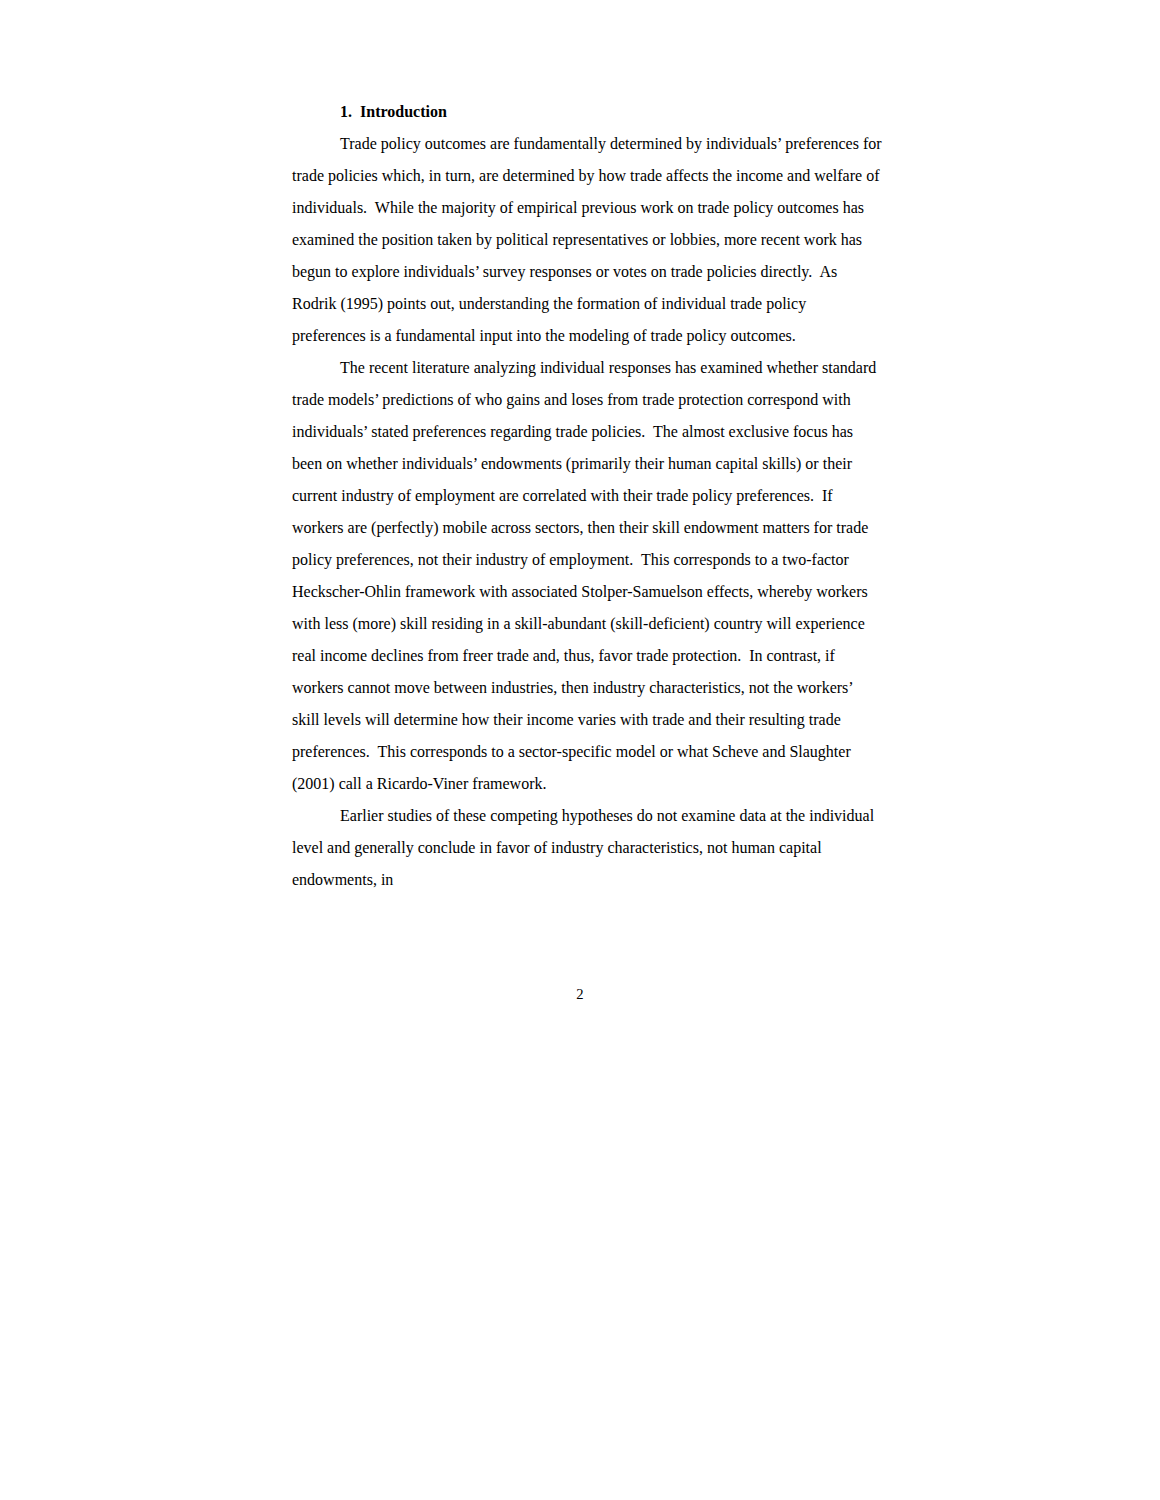1. Introduction
Trade policy outcomes are fundamentally determined by individuals’ preferences for trade policies which, in turn, are determined by how trade affects the income and welfare of individuals. While the majority of empirical previous work on trade policy outcomes has examined the position taken by political representatives or lobbies, more recent work has begun to explore individuals’ survey responses or votes on trade policies directly. As Rodrik (1995) points out, understanding the formation of individual trade policy preferences is a fundamental input into the modeling of trade policy outcomes.
The recent literature analyzing individual responses has examined whether standard trade models’ predictions of who gains and loses from trade protection correspond with individuals’ stated preferences regarding trade policies. The almost exclusive focus has been on whether individuals’ endowments (primarily their human capital skills) or their current industry of employment are correlated with their trade policy preferences. If workers are (perfectly) mobile across sectors, then their skill endowment matters for trade policy preferences, not their industry of employment. This corresponds to a two-factor Heckscher-Ohlin framework with associated Stolper-Samuelson effects, whereby workers with less (more) skill residing in a skill-abundant (skill-deficient) country will experience real income declines from freer trade and, thus, favor trade protection. In contrast, if workers cannot move between industries, then industry characteristics, not the workers’ skill levels will determine how their income varies with trade and their resulting trade preferences. This corresponds to a sector-specific model or what Scheve and Slaughter (2001) call a Ricardo-Viner framework.
Earlier studies of these competing hypotheses do not examine data at the individual level and generally conclude in favor of industry characteristics, not human capital endowments, in
2